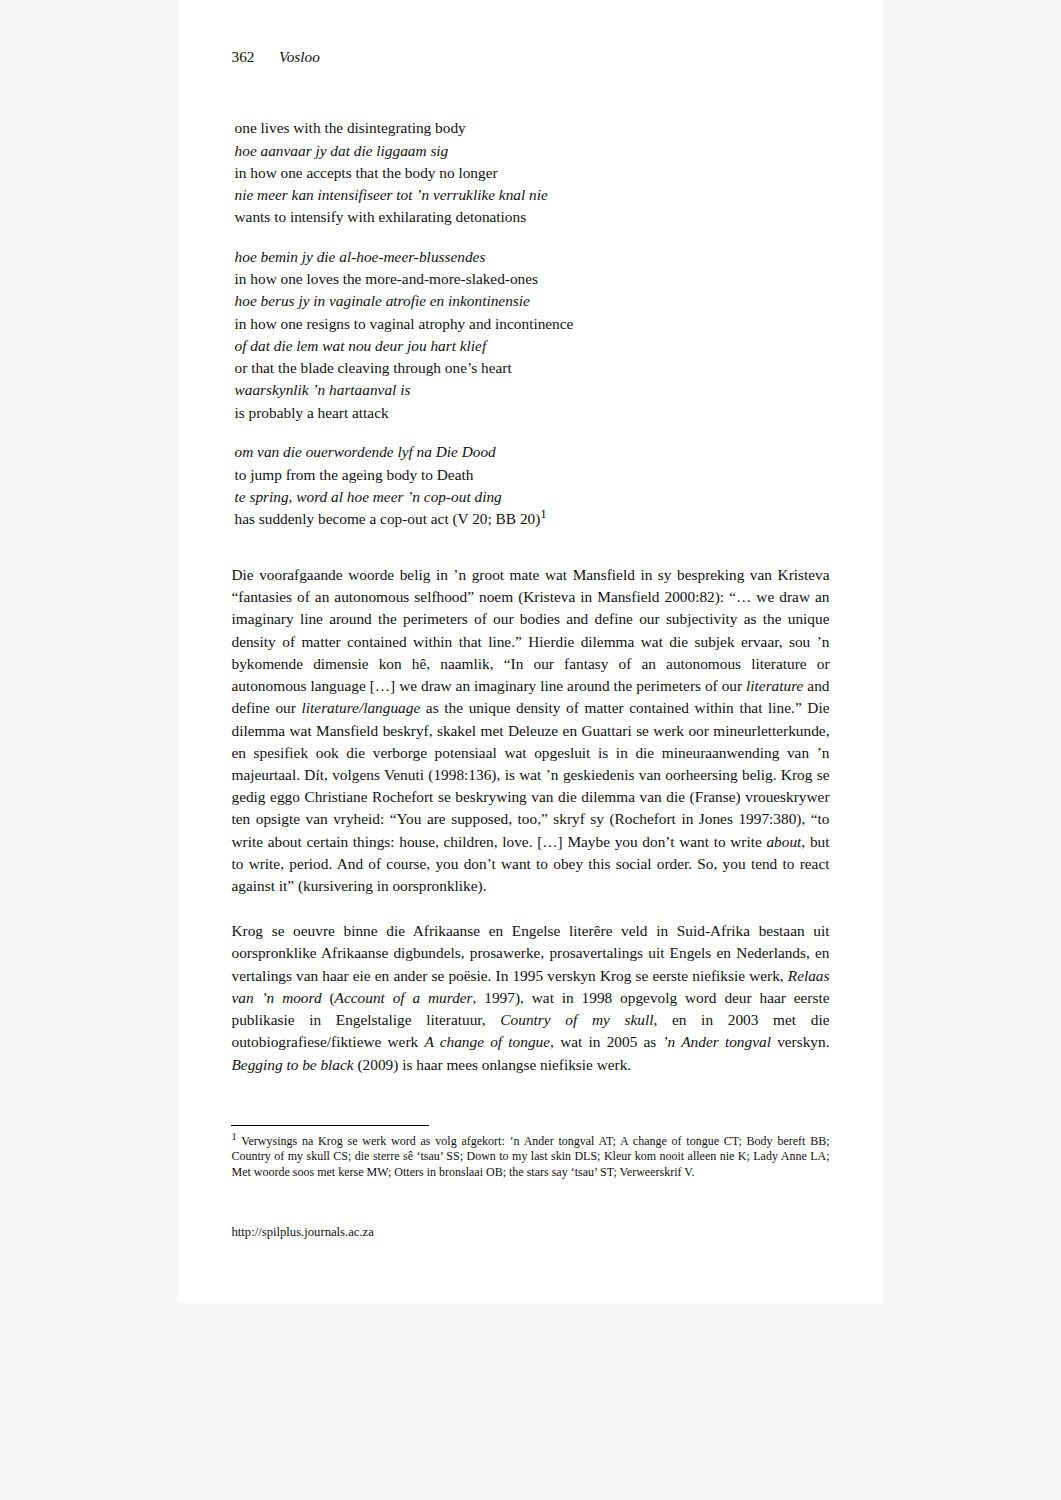362 Vosloo
one lives with the disintegrating body
hoe aanvaar jy dat die liggaam sig
in how one accepts that the body no longer
nie meer kan intensifiseer tot ’n verruklike knal nie
wants to intensify with exhilarating detonations
hoe bemin jy die al-hoe-meer-blussendes
in how one loves the more-and-more-slaked-ones
hoe berus jy in vaginale atrofie en inkontinensie
in how one resigns to vaginal atrophy and incontinence
of dat die lem wat nou deur jou hart klief
or that the blade cleaving through one’s heart
waarskynlik ’n hartaanval is
is probably a heart attack
om van die ouerwordende lyf na Die Dood
to jump from the ageing body to Death
te spring, word al hoe meer ’n cop-out ding
has suddenly become a cop-out act (V 20; BB 20)1
Die voorafgaande woorde belig in ’n groot mate wat Mansfield in sy bespreking van Kristeva “fantasies of an autonomous selfhood” noem (Kristeva in Mansfield 2000:82): “… we draw an imaginary line around the perimeters of our bodies and define our subjectivity as the unique density of matter contained within that line.” Hierdie dilemma wat die subjek ervaar, sou ’n bykomende dimensie kon hê, naamlik, “In our fantasy of an autonomous literature or autonomous language […] we draw an imaginary line around the perimeters of our literature and define our literature/language as the unique density of matter contained within that line.” Die dilemma wat Mansfield beskryf, skakel met Deleuze en Guattari se werk oor mineurletterkunde, en spesifiek ook die verborge potensiaal wat opgesluit is in die mineuraanwending van ’n majeurtaal. Dít, volgens Venuti (1998:136), is wat ’n geskiedenis van oorheersing belig. Krog se gedig eggo Christiane Rochefort se beskrywing van die dilemma van die (Franse) vroueskrywer ten opsigte van vryheid: “You are supposed, too,” skryf sy (Rochefort in Jones 1997:380), “to write about certain things: house, children, love. […] Maybe you don’t want to write about, but to write, period. And of course, you don’t want to obey this social order. So, you tend to react against it” (kursivering in oorspronklike).
Krog se oeuvre binne die Afrikaanse en Engelse literêre veld in Suid-Afrika bestaan uit oorspronklike Afrikaanse digbundels, prosawerke, prosavertalings uit Engels en Nederlands, en vertalings van haar eie en ander se poësie. In 1995 verskyn Krog se eerste niefiksie werk, Relaas van ’n moord (Account of a murder, 1997), wat in 1998 opgevolg word deur haar eerste publikasie in Engelstalige literatuur, Country of my skull, en in 2003 met die outobiografiese/fiktiewe werk A change of tongue, wat in 2005 as ’n Ander tongval verskyn. Begging to be black (2009) is haar mees onlangse niefiksie werk.
1 Verwysings na Krog se werk word as volg afgekort: ’n Ander tongval AT; A change of tongue CT; Body bereft BB; Country of my skull CS; die sterre sê ‘tsau’ SS; Down to my last skin DLS; Kleur kom nooit alleen nie K; Lady Anne LA; Met woorde soos met kerse MW; Otters in bronslaai OB; the stars say ‘tsau’ ST; Verweerskrif V.
http://spilplus.journals.ac.za